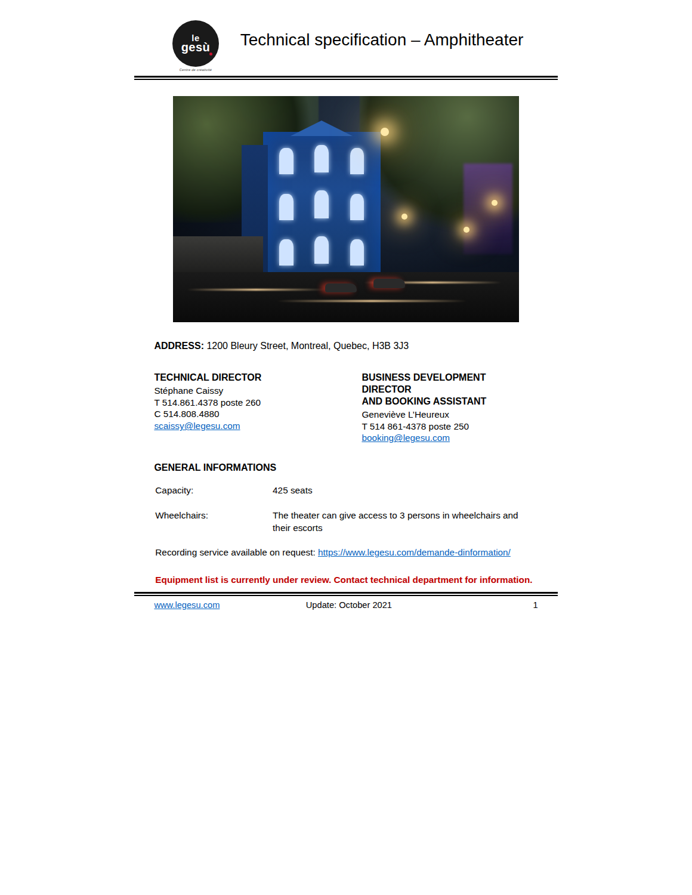le gesù
Centre de créativité
Technical specification – Amphitheater
ADDRESS: 1200 Bleury Street, Montreal, Quebec, H3B 3J3
TECHNICAL DIRECTOR
Stéphane Caissy
T 514.861.4378 poste 260
C 514.808.4880
scaissy@legesu.com
BUSINESS DEVELOPMENT DIRECTOR
AND BOOKING ASSISTANT
Geneviève L’Heureux
T 514 861-4378 poste 250
booking@legesu.com
GENERAL INFORMATIONS
Capacity:
425 seats
Wheelchairs:
The theater can give access to 3 persons in wheelchairs and their escorts
Recording service available on request: https://www.legesu.com/demande-dinformation/
Equipment list is currently under review. Contact technical department for information.
www.legesu.com
Update: October 2021
1